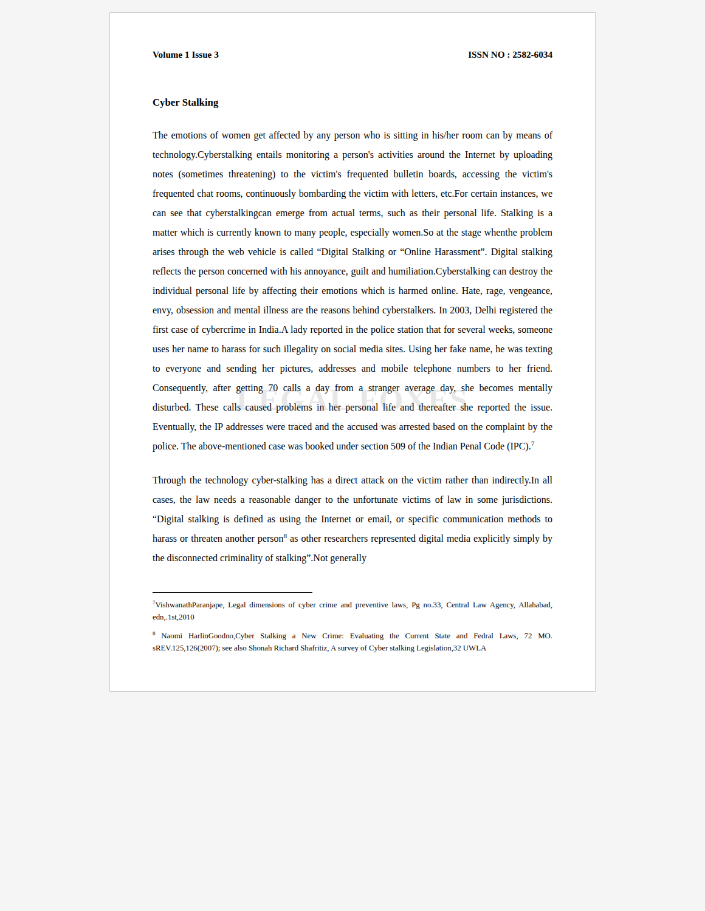Volume 1 Issue 3 ISSN NO : 2582-6034
LEGAL FOXES
"OUR MISSION YOUR SUCCESS"
Cyber Stalking
The emotions of women get affected by any person who is sitting in his/her room can by means of technology.Cyberstalking entails monitoring a person's activities around the Internet by uploading notes (sometimes threatening) to the victim's frequented bulletin boards, accessing the victim's frequented chat rooms, continuously bombarding the victim with letters, etc.For certain instances, we can see that cyberstalkingcan emerge from actual terms, such as their personal life. Stalking is a matter which is currently known to many people, especially women.So at the stage whenthe problem arises through the web vehicle is called “Digital Stalking or “Online Harassment”. Digital stalking reflects the person concerned with his annoyance, guilt and humiliation.Cyberstalking can destroy the individual personal life by affecting their emotions which is harmed online. Hate, rage, vengeance, envy, obsession and mental illness are the reasons behind cyberstalkers. In 2003, Delhi registered the first case of cybercrime in India.A lady reported in the police station that for several weeks, someone uses her name to harass for such illegality on social media sites. Using her fake name, he was texting to everyone and sending her pictures, addresses and mobile telephone numbers to her friend. Consequently, after getting 70 calls a day from a stranger average day, she becomes mentally disturbed. These calls caused problems in her personal life and thereafter she reported the issue. Eventually, the IP addresses were traced and the accused was arrested based on the complaint by the police. The above-mentioned case was booked under section 509 of the Indian Penal Code (IPC).7
Through the technology cyber-stalking has a direct attack on the victim rather than indirectly.In all cases, the law needs a reasonable danger to the unfortunate victims of law in some jurisdictions. “Digital stalking is defined as using the Internet or email, or specific communication methods to harass or threaten another person8 as other researchers represented digital media explicitly simply by the disconnected criminality of stalking”.Not generally
7VishwanathParanjape, Legal dimensions of cyber crime and preventive laws, Pg no.33, Central Law Agency, Allahabad, edn,.1st,2010
8 Naomi HarlinGoodno,Cyber Stalking a New Crime: Evaluating the Current State and Fedral Laws, 72 MO. sREV.125,126(2007); see also Shonah Richard Shafritiz, A survey of Cyber stalking Legislation,32 UWLA